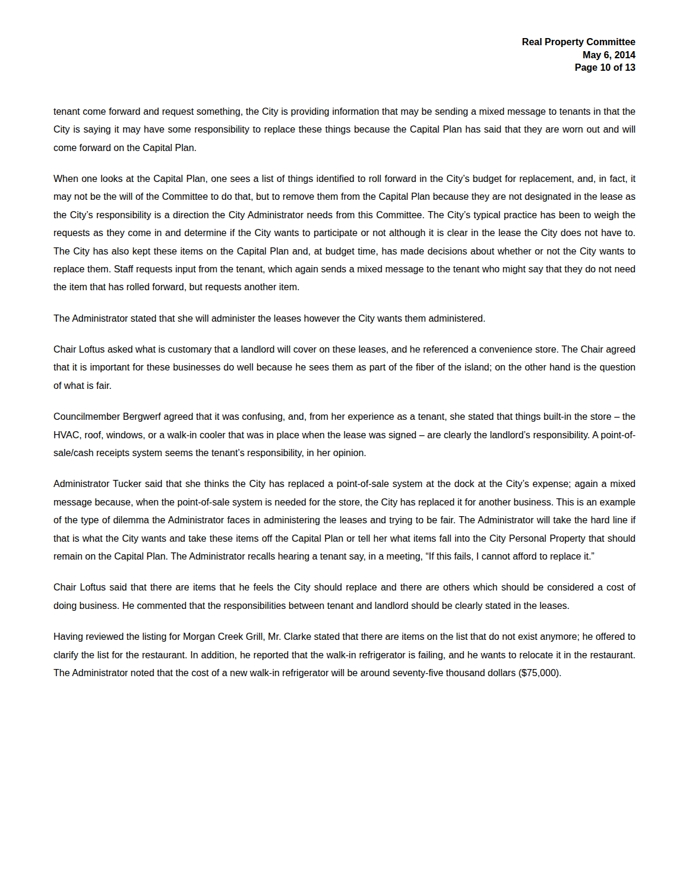Real Property Committee
May 6, 2014
Page 10 of 13
tenant come forward and request something, the City is providing information that may be sending a mixed message to tenants in that the City is saying it may have some responsibility to replace these things because the Capital Plan has said that they are worn out and will come forward on the Capital Plan.
When one looks at the Capital Plan, one sees a list of things identified to roll forward in the City’s budget for replacement, and, in fact, it may not be the will of the Committee to do that, but to remove them from the Capital Plan because they are not designated in the lease as the City’s responsibility is a direction the City Administrator needs from this Committee. The City’s typical practice has been to weigh the requests as they come in and determine if the City wants to participate or not although it is clear in the lease the City does not have to. The City has also kept these items on the Capital Plan and, at budget time, has made decisions about whether or not the City wants to replace them. Staff requests input from the tenant, which again sends a mixed message to the tenant who might say that they do not need the item that has rolled forward, but requests another item.
The Administrator stated that she will administer the leases however the City wants them administered.
Chair Loftus asked what is customary that a landlord will cover on these leases, and he referenced a convenience store. The Chair agreed that it is important for these businesses do well because he sees them as part of the fiber of the island; on the other hand is the question of what is fair.
Councilmember Bergwerf agreed that it was confusing, and, from her experience as a tenant, she stated that things built-in the store – the HVAC, roof, windows, or a walk-in cooler that was in place when the lease was signed – are clearly the landlord’s responsibility. A point-of-sale/cash receipts system seems the tenant’s responsibility, in her opinion.
Administrator Tucker said that she thinks the City has replaced a point-of-sale system at the dock at the City’s expense; again a mixed message because, when the point-of-sale system is needed for the store, the City has replaced it for another business. This is an example of the type of dilemma the Administrator faces in administering the leases and trying to be fair. The Administrator will take the hard line if that is what the City wants and take these items off the Capital Plan or tell her what items fall into the City Personal Property that should remain on the Capital Plan. The Administrator recalls hearing a tenant say, in a meeting, “If this fails, I cannot afford to replace it.”
Chair Loftus said that there are items that he feels the City should replace and there are others which should be considered a cost of doing business. He commented that the responsibilities between tenant and landlord should be clearly stated in the leases.
Having reviewed the listing for Morgan Creek Grill, Mr. Clarke stated that there are items on the list that do not exist anymore; he offered to clarify the list for the restaurant. In addition, he reported that the walk-in refrigerator is failing, and he wants to relocate it in the restaurant. The Administrator noted that the cost of a new walk-in refrigerator will be around seventy-five thousand dollars ($75,000).